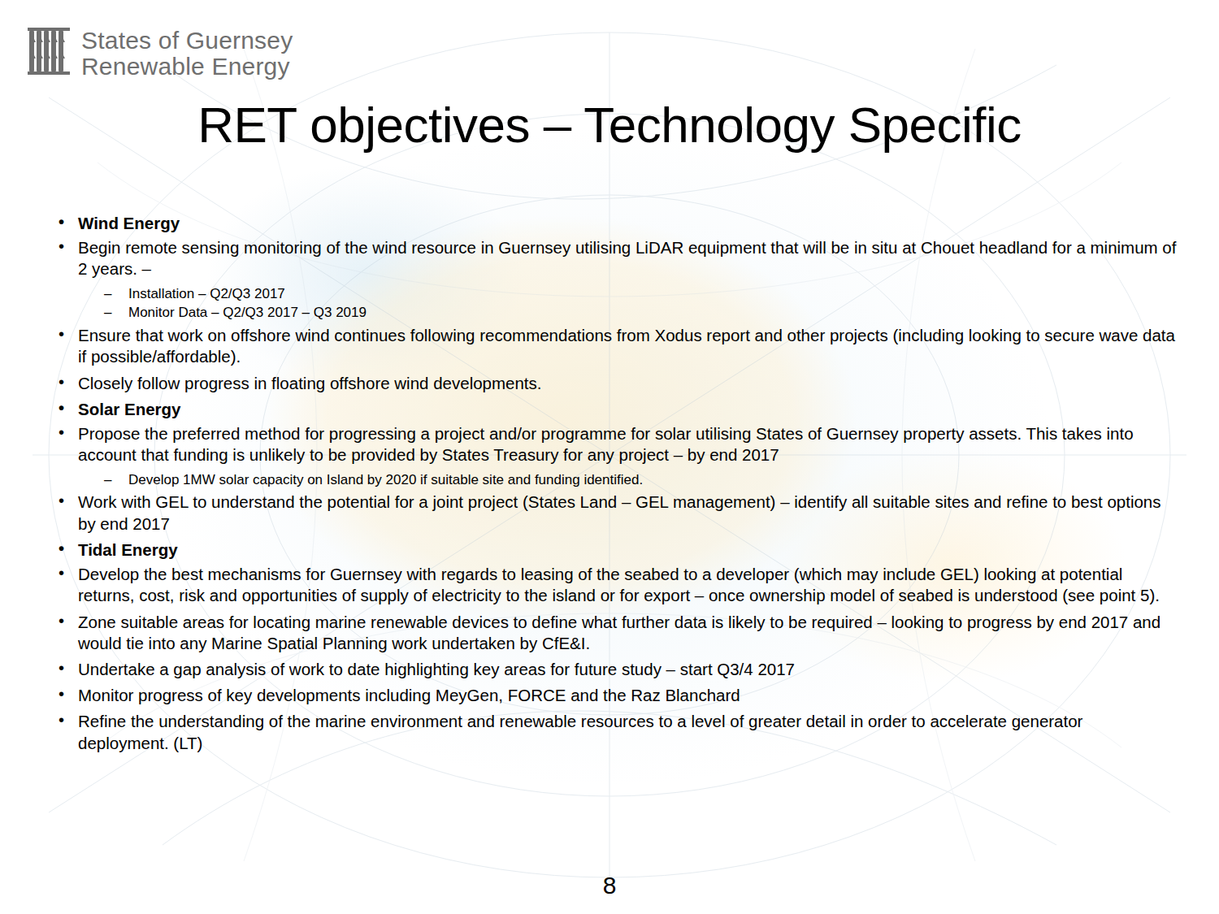States of Guernsey
Renewable Energy
RET objectives – Technology Specific
Wind Energy
Begin remote sensing monitoring of the wind resource in Guernsey utilising LiDAR equipment that will be in situ at Chouet headland for a minimum of 2 years. –
Installation – Q2/Q3 2017
Monitor Data – Q2/Q3 2017 – Q3 2019
Ensure that work on offshore wind continues following recommendations from Xodus report and other projects (including looking to secure wave data if possible/affordable).
Closely follow progress in floating offshore wind developments.
Solar Energy
Propose the preferred method for progressing a project and/or programme for solar utilising States of Guernsey property assets. This takes into account that funding is unlikely to be provided by States Treasury for any project – by end 2017
Develop 1MW solar capacity on Island by 2020 if suitable site and funding identified.
Work with GEL to understand the potential for a joint project (States Land – GEL management) – identify all suitable sites and refine to best options by end 2017
Tidal Energy
Develop the best mechanisms for Guernsey with regards to leasing of the seabed to a developer (which may include GEL) looking at potential returns, cost, risk and opportunities of supply of electricity to the island or for export – once ownership model of seabed is understood (see point 5).
Zone suitable areas for locating marine renewable devices to define what further data is likely to be required – looking to progress by end 2017 and would tie into any Marine Spatial Planning work undertaken by CfE&I.
Undertake a gap analysis of work to date highlighting key areas for future study – start Q3/4 2017
Monitor progress of key developments including MeyGen, FORCE and the Raz Blanchard
Refine the understanding of the marine environment and renewable resources to a level of greater detail in order to accelerate generator deployment. (LT)
8